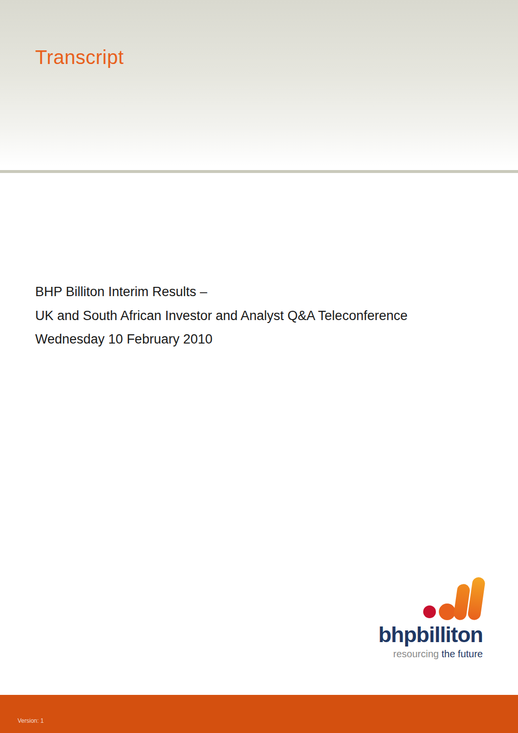Transcript
BHP Billiton Interim Results –
UK and South African Investor and Analyst Q&A Teleconference
Wednesday 10 February 2010
bhp billiton
resourcing the future
Version: 1